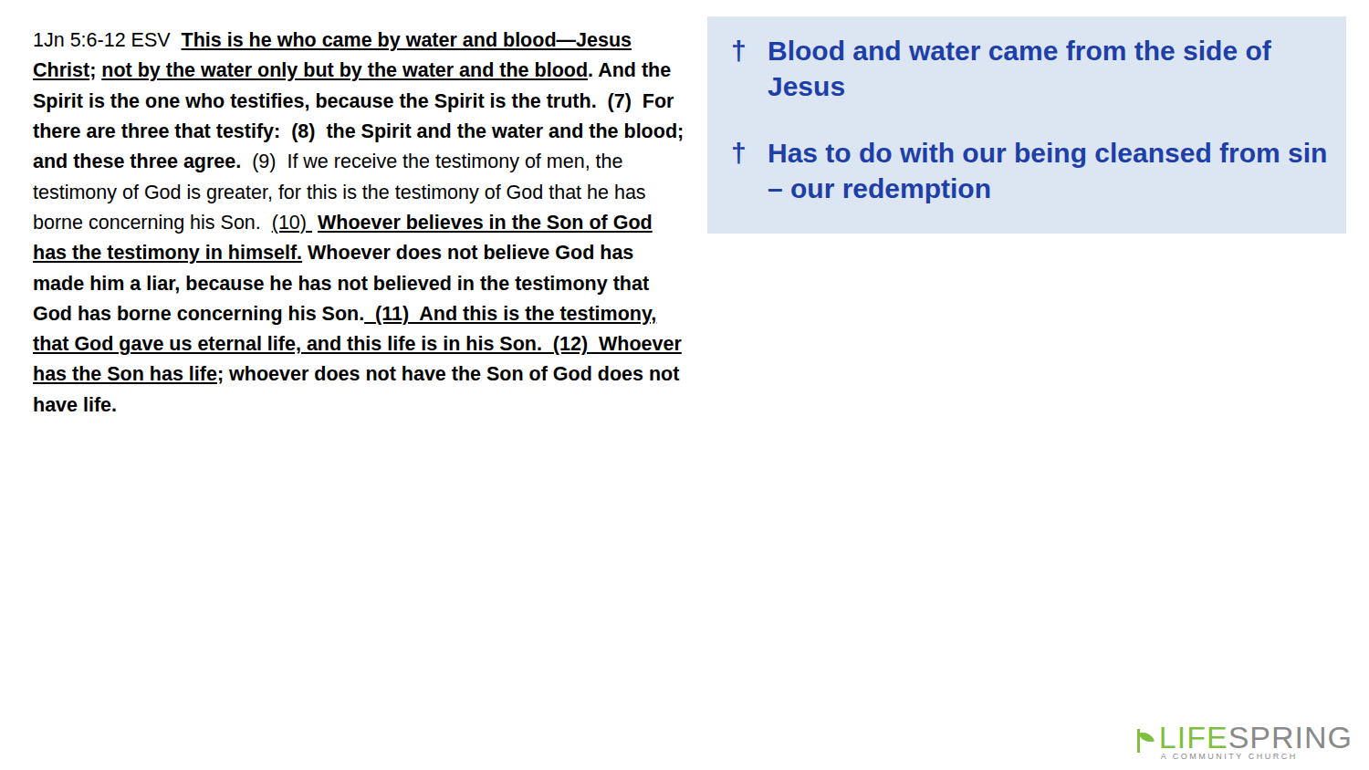1Jn 5:6-12 ESV This is he who came by water and blood—Jesus Christ; not by the water only but by the water and the blood. And the Spirit is the one who testifies, because the Spirit is the truth. (7) For there are three that testify: (8) the Spirit and the water and the blood; and these three agree. (9) If we receive the testimony of men, the testimony of God is greater, for this is the testimony of God that he has borne concerning his Son. (10) Whoever believes in the Son of God has the testimony in himself. Whoever does not believe God has made him a liar, because he has not believed in the testimony that God has borne concerning his Son. (11) And this is the testimony, that God gave us eternal life, and this life is in his Son. (12) Whoever has the Son has life; whoever does not have the Son of God does not have life.
Blood and water came from the side of Jesus
Has to do with our being cleansed from sin – our redemption
LIFE SPRING A COMMUNITY CHURCH